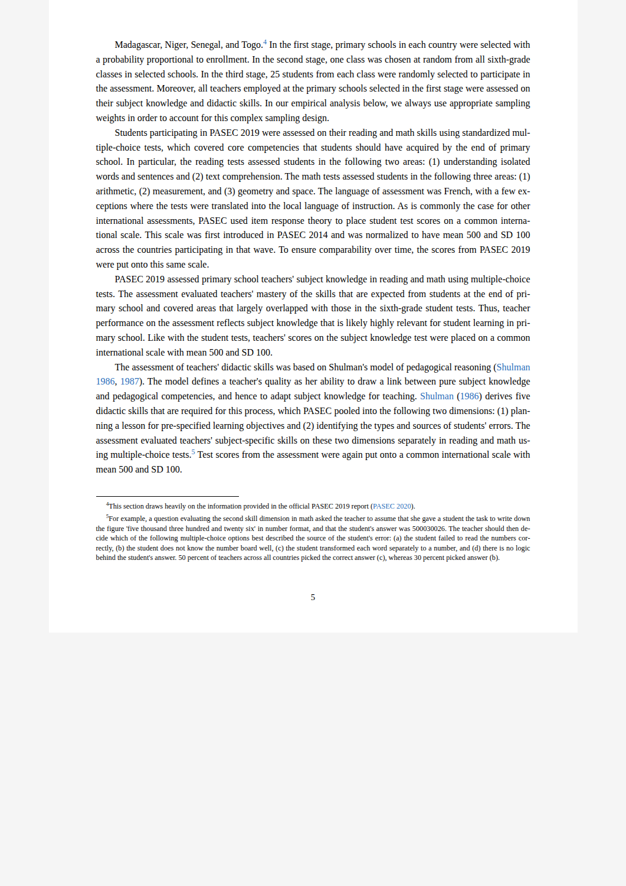Madagascar, Niger, Senegal, and Togo.4 In the first stage, primary schools in each country were selected with a probability proportional to enrollment. In the second stage, one class was chosen at random from all sixth-grade classes in selected schools. In the third stage, 25 students from each class were randomly selected to participate in the assessment. Moreover, all teachers employed at the primary schools selected in the first stage were assessed on their subject knowledge and didactic skills. In our empirical analysis below, we always use appropriate sampling weights in order to account for this complex sampling design.
Students participating in PASEC 2019 were assessed on their reading and math skills using standardized multiple-choice tests, which covered core competencies that students should have acquired by the end of primary school. In particular, the reading tests assessed students in the following two areas: (1) understanding isolated words and sentences and (2) text comprehension. The math tests assessed students in the following three areas: (1) arithmetic, (2) measurement, and (3) geometry and space. The language of assessment was French, with a few exceptions where the tests were translated into the local language of instruction. As is commonly the case for other international assessments, PASEC used item response theory to place student test scores on a common international scale. This scale was first introduced in PASEC 2014 and was normalized to have mean 500 and SD 100 across the countries participating in that wave. To ensure comparability over time, the scores from PASEC 2019 were put onto this same scale.
PASEC 2019 assessed primary school teachers' subject knowledge in reading and math using multiple-choice tests. The assessment evaluated teachers' mastery of the skills that are expected from students at the end of primary school and covered areas that largely overlapped with those in the sixth-grade student tests. Thus, teacher performance on the assessment reflects subject knowledge that is likely highly relevant for student learning in primary school. Like with the student tests, teachers' scores on the subject knowledge test were placed on a common international scale with mean 500 and SD 100.
The assessment of teachers' didactic skills was based on Shulman's model of pedagogical reasoning (Shulman 1986, 1987). The model defines a teacher's quality as her ability to draw a link between pure subject knowledge and pedagogical competencies, and hence to adapt subject knowledge for teaching. Shulman (1986) derives five didactic skills that are required for this process, which PASEC pooled into the following two dimensions: (1) planning a lesson for pre-specified learning objectives and (2) identifying the types and sources of students' errors. The assessment evaluated teachers' subject-specific skills on these two dimensions separately in reading and math using multiple-choice tests.5 Test scores from the assessment were again put onto a common international scale with mean 500 and SD 100.
4This section draws heavily on the information provided in the official PASEC 2019 report (PASEC 2020).
5For example, a question evaluating the second skill dimension in math asked the teacher to assume that she gave a student the task to write down the figure 'five thousand three hundred and twenty six' in number format, and that the student's answer was 500030026. The teacher should then decide which of the following multiple-choice options best described the source of the student's error: (a) the student failed to read the numbers correctly, (b) the student does not know the number board well, (c) the student transformed each word separately to a number, and (d) there is no logic behind the student's answer. 50 percent of teachers across all countries picked the correct answer (c), whereas 30 percent picked answer (b).
5